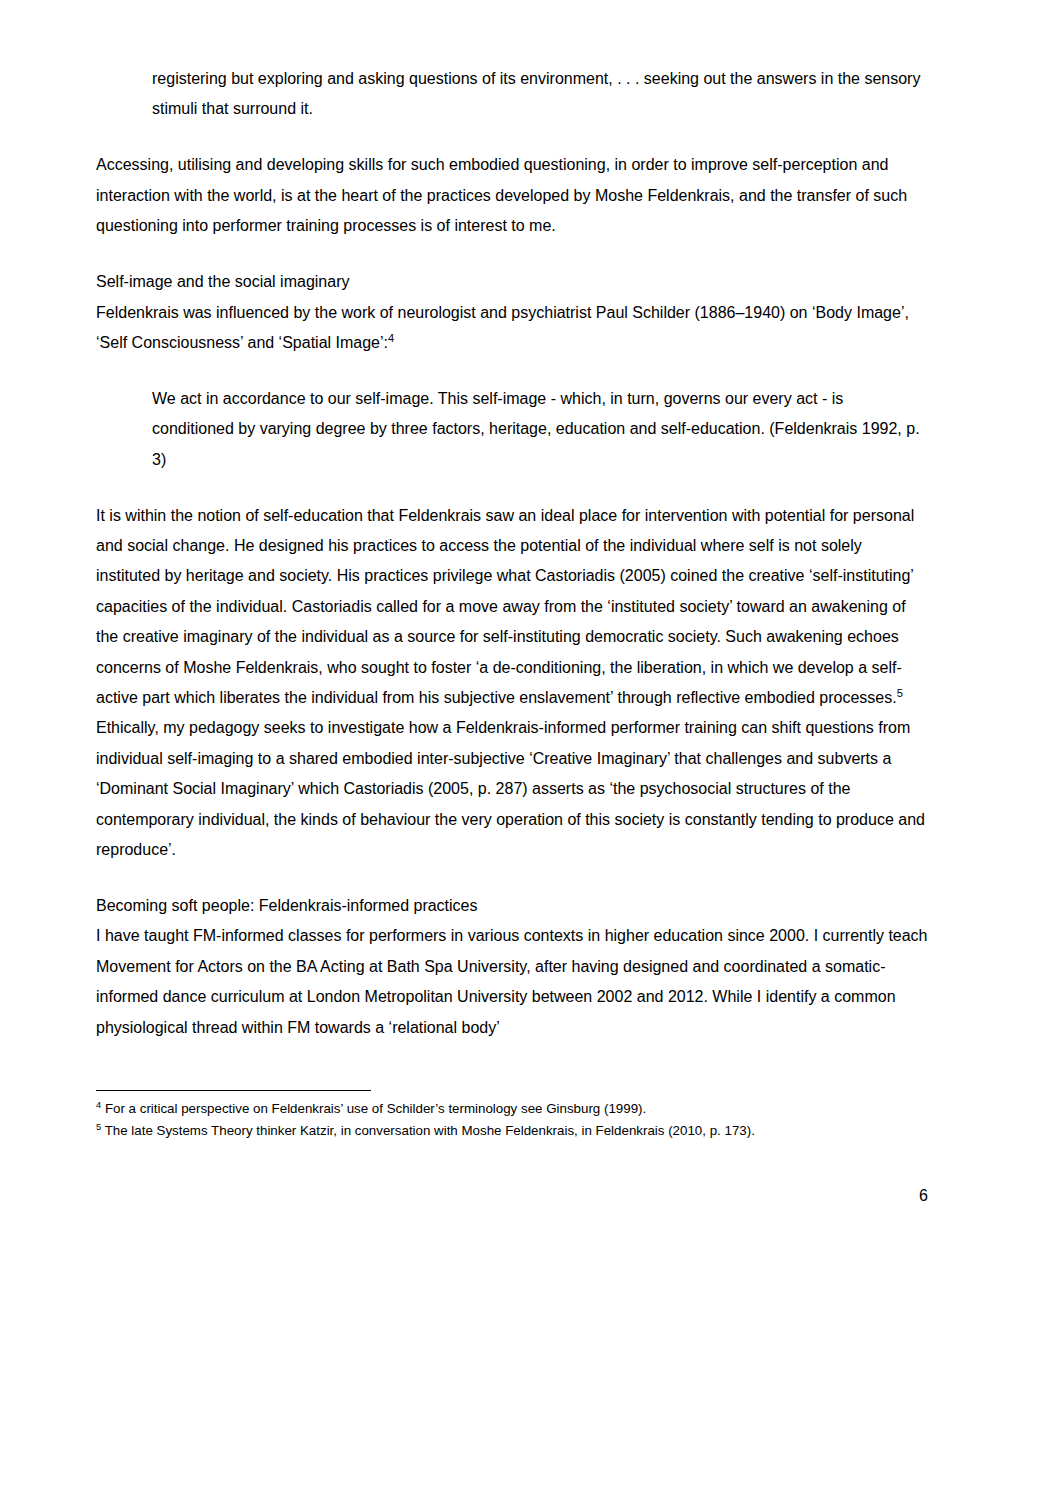registering but exploring and asking questions of its environment, . . . seeking out the answers in the sensory stimuli that surround it.
Accessing, utilising and developing skills for such embodied questioning, in order to improve self-perception and interaction with the world, is at the heart of the practices developed by Moshe Feldenkrais, and the transfer of such questioning into performer training processes is of interest to me.
Self-image and the social imaginary
Feldenkrais was influenced by the work of neurologist and psychiatrist Paul Schilder (1886–1940) on ‘Body Image’, ‘Self Consciousness’ and ‘Spatial Image’:4
We act in accordance to our self-image. This self-image - which, in turn, governs our every act - is conditioned by varying degree by three factors, heritage, education and self-education. (Feldenkrais 1992, p. 3)
It is within the notion of self-education that Feldenkrais saw an ideal place for intervention with potential for personal and social change. He designed his practices to access the potential of the individual where self is not solely instituted by heritage and society. His practices privilege what Castoriadis (2005) coined the creative ‘self-instituting’ capacities of the individual. Castoriadis called for a move away from the ‘instituted society’ toward an awakening of the creative imaginary of the individual as a source for self-instituting democratic society. Such awakening echoes concerns of Moshe Feldenkrais, who sought to foster ‘a de-conditioning, the liberation, in which we develop a self-active part which liberates the individual from his subjective enslavement’ through reflective embodied processes.5 Ethically, my pedagogy seeks to investigate how a Feldenkrais-informed performer training can shift questions from individual self-imaging to a shared embodied inter-subjective ‘Creative Imaginary’ that challenges and subverts a ‘Dominant Social Imaginary’ which Castoriadis (2005, p. 287) asserts as ‘the psychosocial structures of the contemporary individual, the kinds of behaviour the very operation of this society is constantly tending to produce and reproduce’.
Becoming soft people: Feldenkrais-informed practices
I have taught FM-informed classes for performers in various contexts in higher education since 2000. I currently teach Movement for Actors on the BA Acting at Bath Spa University, after having designed and coordinated a somatic-informed dance curriculum at London Metropolitan University between 2002 and 2012. While I identify a common physiological thread within FM towards a ‘relational body’
4 For a critical perspective on Feldenkrais’ use of Schilder’s terminology see Ginsburg (1999).
5 The late Systems Theory thinker Katzir, in conversation with Moshe Feldenkrais, in Feldenkrais (2010, p. 173).
6